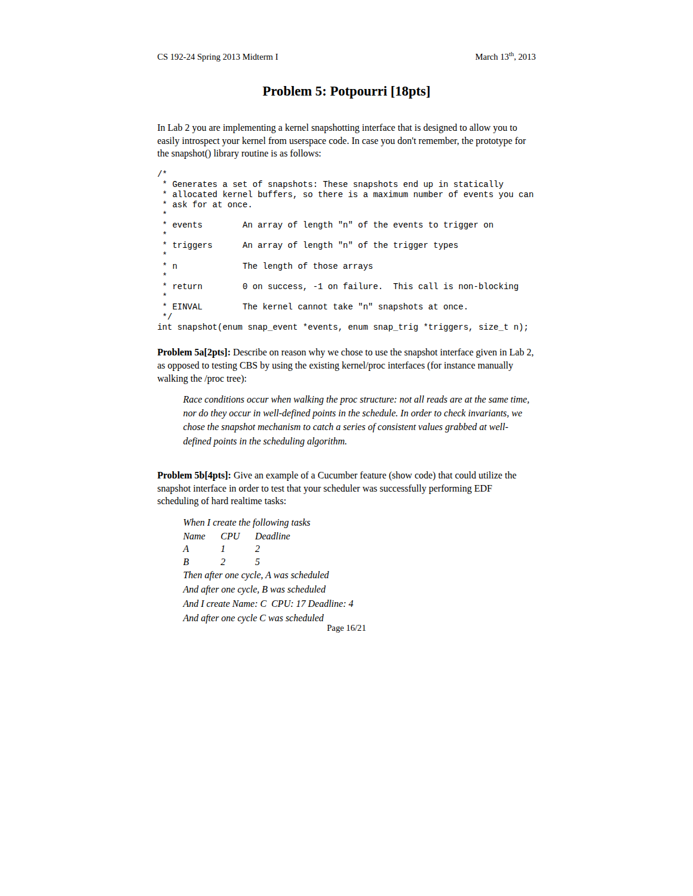CS 192-24 Spring 2013 Midterm I
March 13th, 2013
Problem 5: Potpourri [18pts]
In Lab 2 you are implementing a kernel snapshotting interface that is designed to allow you to easily introspect your kernel from userspace code. In case you don't remember, the prototype for the snapshot() library routine is as follows:
/*
 * Generates a set of snapshots: These snapshots end up in statically
 * allocated kernel buffers, so there is a maximum number of events you can
 * ask for at once.
 *
 * events        An array of length "n" of the events to trigger on
 *
 * triggers      An array of length "n" of the trigger types
 *
 * n             The length of those arrays
 *
 * return        0 on success, -1 on failure.  This call is non-blocking
 *
 * EINVAL        The kernel cannot take "n" snapshots at once.
 */
int snapshot(enum snap_event *events, enum snap_trig *triggers, size_t n);
Problem 5a[2pts]: Describe on reason why we chose to use the snapshot interface given in Lab 2, as opposed to testing CBS by using the existing kernel/proc interfaces (for instance manually walking the /proc tree):
Race conditions occur when walking the proc structure: not all reads are at the same time, nor do they occur in well-defined points in the schedule. In order to check invariants, we chose the snapshot mechanism to catch a series of consistent values grabbed at well-defined points in the scheduling algorithm.
Problem 5b[4pts]: Give an example of a Cucumber feature (show code) that could utilize the snapshot interface in order to test that your scheduler was successfully performing EDF scheduling of hard realtime tasks:
When I create the following tasks
| Name | CPU | Deadline |
| A | 1 | 2 |
| B | 2 | 5 |
Then after one cycle, A was scheduled
And after one cycle, B was scheduled
And I create Name: C CPU: 17 Deadline: 4
And after one cycle C was scheduled
Page 16/21